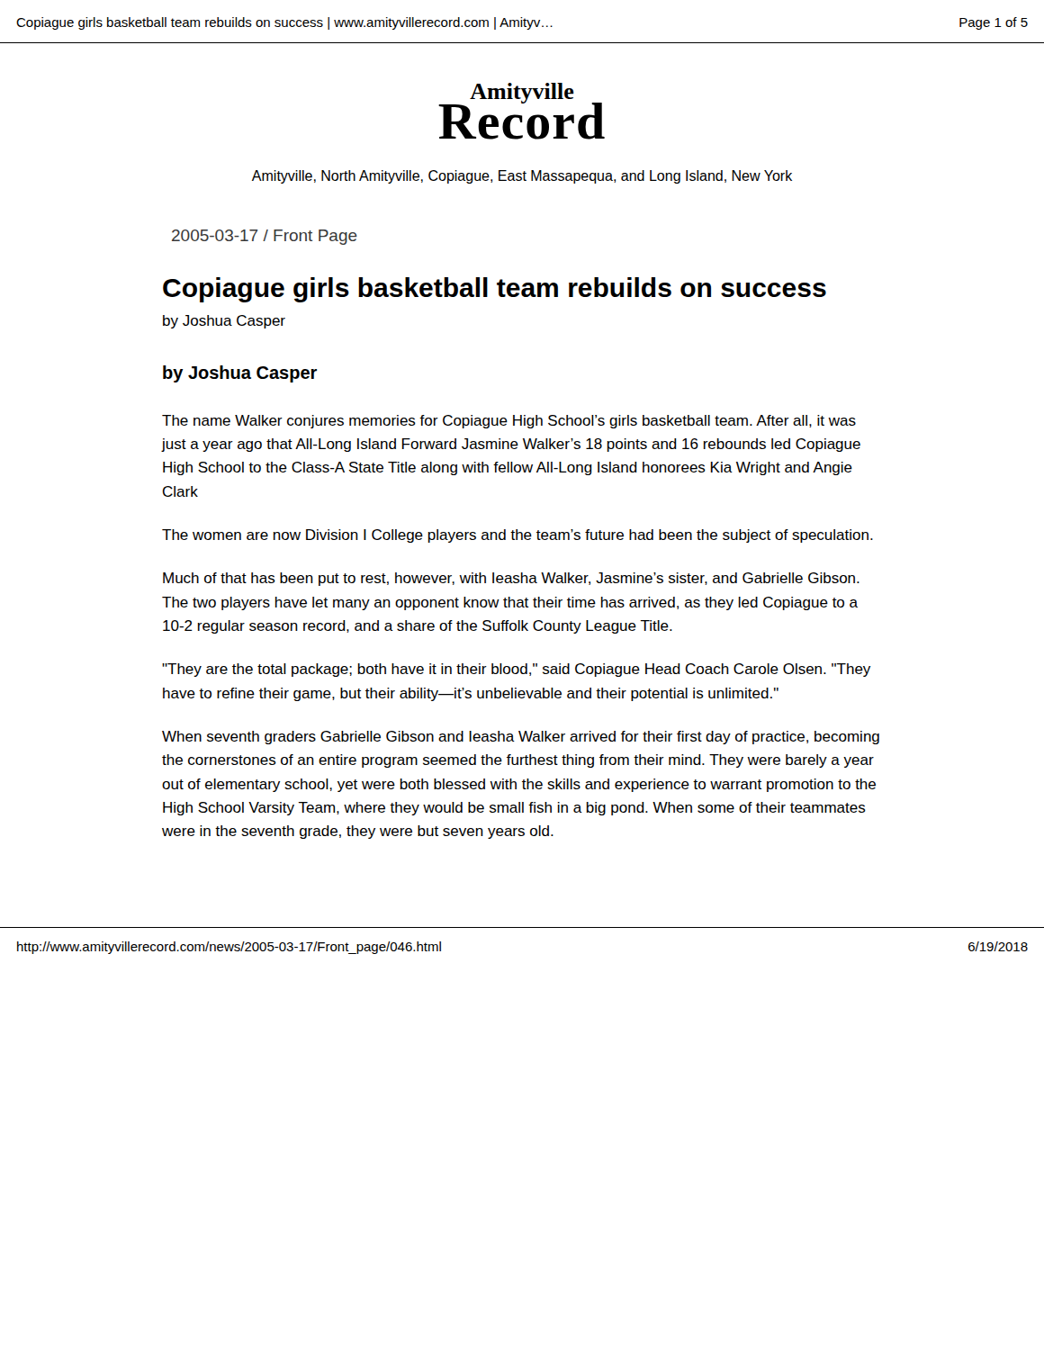Copiague girls basketball team rebuilds on success | www.amityvillerecord.com | Amityv…
Page 1 of 5
Amityville Record
Amityville, North Amityville, Copiague, East Massapequa, and Long Island, New York
2005-03-17 / Front Page
Copiague girls basketball team rebuilds on success
by Joshua Casper
by Joshua Casper
The name Walker conjures memories for Copiague High School’s girls basketball team. After all, it was just a year ago that All-Long Island Forward Jasmine Walker’s 18 points and 16 rebounds led Copiague High School to the Class-A State Title along with fellow All-Long Island honorees Kia Wright and Angie Clark
The women are now Division I College players and the team’s future had been the subject of speculation.
Much of that has been put to rest, however, with Ieasha Walker, Jasmine’s sister, and Gabrielle Gibson. The two players have let many an opponent know that their time has arrived, as they led Copiague to a 10-2 regular season record, and a share of the Suffolk County League Title.
"They are the total package; both have it in their blood," said Copiague Head Coach Carole Olsen. "They have to refine their game, but their ability—it’s unbelievable and their potential is unlimited."
When seventh graders Gabrielle Gibson and Ieasha Walker arrived for their first day of practice, becoming the cornerstones of an entire program seemed the furthest thing from their mind. They were barely a year out of elementary school, yet were both blessed with the skills and experience to warrant promotion to the High School Varsity Team, where they would be small fish in a big pond. When some of their teammates were in the seventh grade, they were but seven years old.
http://www.amityvillerecord.com/news/2005-03-17/Front_page/046.html
6/19/2018